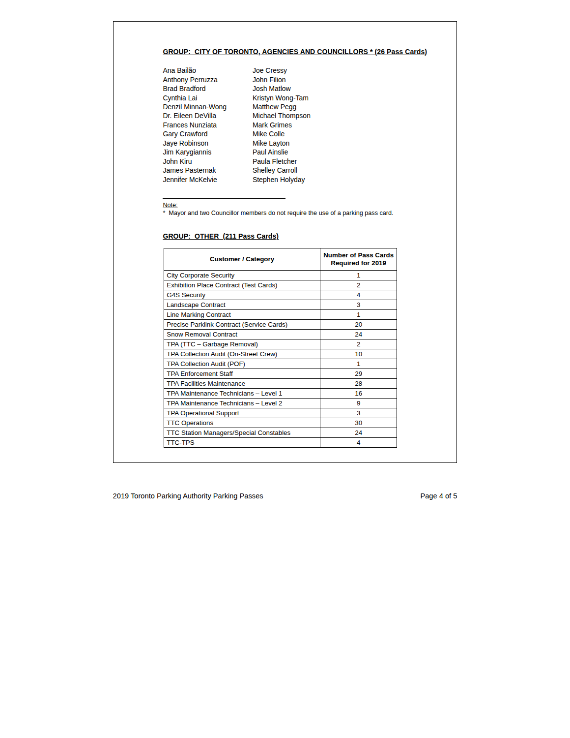GROUP: CITY OF TORONTO, AGENCIES AND COUNCILLORS * (26 Pass Cards)
Ana Bailão
Anthony Perruzza
Brad Bradford
Cynthia Lai
Denzil Minnan-Wong
Dr. Eileen DeVilla
Frances Nunziata
Gary Crawford
Jaye Robinson
Jim Karygiannis
John Kiru
James Pasternak
Jennifer McKelvie
Joe Cressy
John Filion
Josh Matlow
Kristyn Wong-Tam
Matthew Pegg
Michael Thompson
Mark Grimes
Mike Colle
Mike Layton
Paul Ainslie
Paula Fletcher
Shelley Carroll
Stephen Holyday
Note:
* Mayor and two Councillor members do not require the use of a parking pass card.
GROUP: OTHER (211 Pass Cards)
| Customer / Category | Number of Pass Cards Required for 2019 |
| --- | --- |
| City Corporate Security | 1 |
| Exhibition Place Contract (Test Cards) | 2 |
| G4S Security | 4 |
| Landscape Contract | 3 |
| Line Marking Contract | 1 |
| Precise Parklink Contract (Service Cards) | 20 |
| Snow Removal Contract | 24 |
| TPA (TTC – Garbage Removal) | 2 |
| TPA Collection Audit (On-Street Crew) | 10 |
| TPA Collection Audit (POF) | 1 |
| TPA Enforcement Staff | 29 |
| TPA Facilities Maintenance | 28 |
| TPA Maintenance Technicians – Level 1 | 16 |
| TPA Maintenance Technicians – Level 2 | 9 |
| TPA Operational Support | 3 |
| TTC Operations | 30 |
| TTC Station Managers/Special Constables | 24 |
| TTC-TPS | 4 |
2019 Toronto Parking Authority Parking Passes
Page 4 of 5